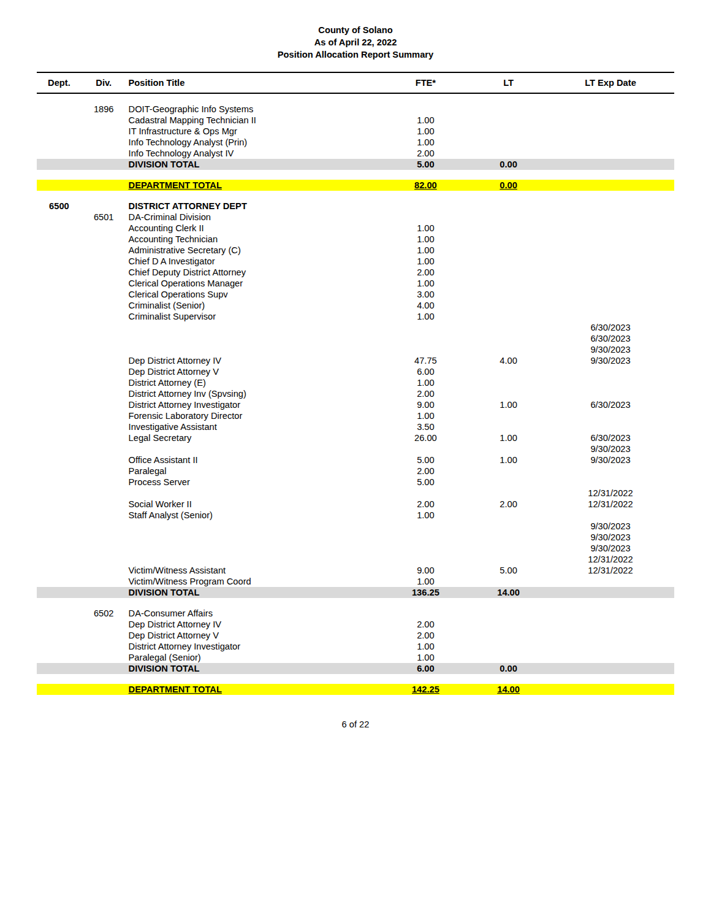County of Solano
As of April 22, 2022
Position Allocation Report Summary
| Dept. | Div. | Position Title | FTE* | LT | LT Exp Date |
| --- | --- | --- | --- | --- | --- |
| | 1896 | DOIT-Geographic Info Systems | | | |
| | | Cadastral Mapping Technician II | 1.00 | | |
| | | IT Infrastructure & Ops Mgr | 1.00 | | |
| | | Info Technology Analyst (Prin) | 1.00 | | |
| | | Info Technology Analyst IV | 2.00 | | |
| | | DIVISION TOTAL | 5.00 | 0.00 | |
| | | DEPARTMENT TOTAL | 82.00 | 0.00 | |
| 6500 | | DISTRICT ATTORNEY DEPT | | | |
| | 6501 | DA-Criminal Division | | | |
| | | Accounting Clerk II | 1.00 | | |
| | | Accounting Technician | 1.00 | | |
| | | Administrative Secretary (C) | 1.00 | | |
| | | Chief D A Investigator | 1.00 | | |
| | | Chief Deputy District Attorney | 2.00 | | |
| | | Clerical Operations Manager | 1.00 | | |
| | | Clerical Operations Supv | 3.00 | | |
| | | Criminalist (Senior) | 4.00 | | |
| | | Criminalist Supervisor | 1.00 | | |
| | | | | | 6/30/2023 |
| | | | | | 6/30/2023 |
| | | | | | 9/30/2023 |
| | | Dep District Attorney IV | 47.75 | 4.00 | 9/30/2023 |
| | | Dep District Attorney V | 6.00 | | |
| | | District Attorney (E) | 1.00 | | |
| | | District Attorney Inv (Spvsing) | 2.00 | | |
| | | District Attorney Investigator | 9.00 | 1.00 | 6/30/2023 |
| | | Forensic Laboratory Director | 1.00 | | |
| | | Investigative Assistant | 3.50 | | |
| | | Legal Secretary | 26.00 | 1.00 | 6/30/2023 |
| | | | | | 9/30/2023 |
| | | Office Assistant II | 5.00 | 1.00 | 9/30/2023 |
| | | Paralegal | 2.00 | | |
| | | Process Server | 5.00 | | |
| | | | | | 12/31/2022 |
| | | Social Worker II | 2.00 | 2.00 | 12/31/2022 |
| | | Staff Analyst (Senior) | 1.00 | | |
| | | | | | 9/30/2023 |
| | | | | | 9/30/2023 |
| | | | | | 9/30/2023 |
| | | | | | 12/31/2022 |
| | | Victim/Witness Assistant | 9.00 | 5.00 | 12/31/2022 |
| | | Victim/Witness Program Coord | 1.00 | | |
| | | DIVISION TOTAL | 136.25 | 14.00 | |
| | 6502 | DA-Consumer Affairs | | | |
| | | Dep District Attorney IV | 2.00 | | |
| | | Dep District Attorney V | 2.00 | | |
| | | District Attorney Investigator | 1.00 | | |
| | | Paralegal (Senior) | 1.00 | | |
| | | DIVISION TOTAL | 6.00 | 0.00 | |
| | | DEPARTMENT TOTAL | 142.25 | 14.00 | |
6 of 22